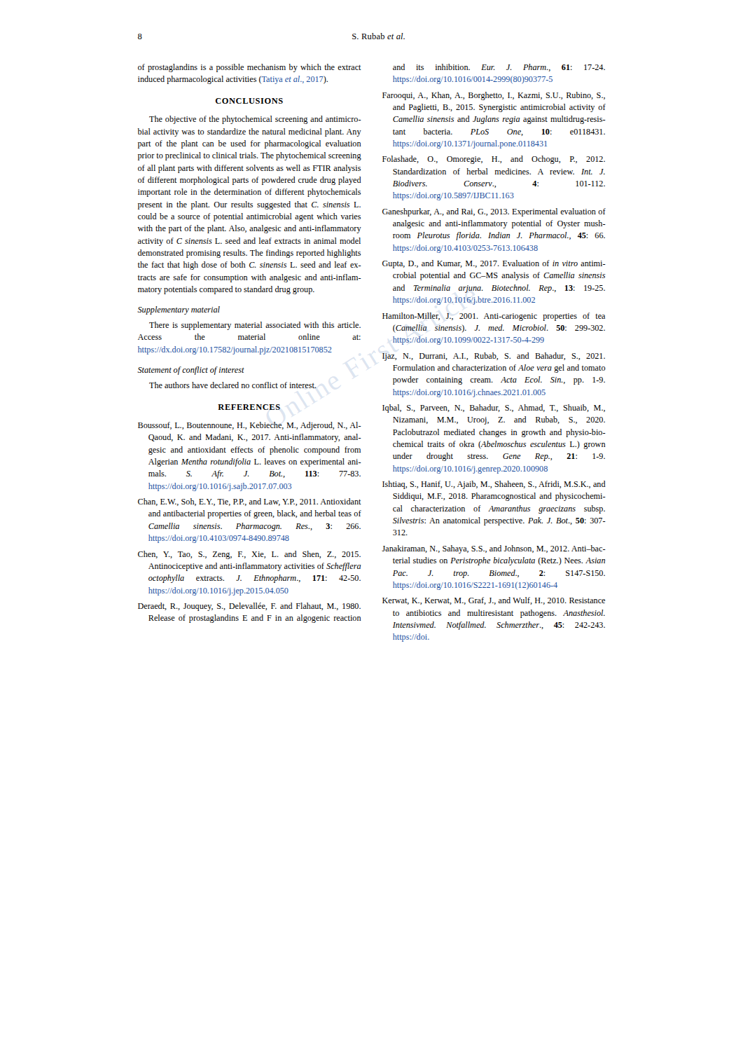Online First Article
8
S. Rubab et al.
of prostaglandins is a possible mechanism by which the extract induced pharmacological activities (Tatiya et al., 2017).
Conclusions
The objective of the phytochemical screening and antimicrobial activity was to standardize the natural medicinal plant. Any part of the plant can be used for pharmacological evaluation prior to preclinical to clinical trials. The phytochemical screening of all plant parts with different solvents as well as FTIR analysis of different morphological parts of powdered crude drug played important role in the determination of different phytochemicals present in the plant. Our results suggested that C. sinensis L. could be a source of potential antimicrobial agent which varies with the part of the plant. Also, analgesic and anti-inflammatory activity of C sinensis L. seed and leaf extracts in animal model demonstrated promising results. The findings reported highlights the fact that high dose of both C. sinensis L. seed and leaf extracts are safe for consumption with analgesic and anti-inflammatory potentials compared to standard drug group.
Supplementary material
There is supplementary material associated with this article. Access the material online at: https://dx.doi.org/10.17582/journal.pjz/20210815170852
Statement of conflict of interest
The authors have declared no conflict of interest.
References
Boussouf, L., Boutennoune, H., Kebieche, M., Adjeroud, N., Al-Qaoud, K. and Madani, K., 2017. Anti-inflammatory, analgesic and antioxidant effects of phenolic compound from Algerian Mentha rotundifolia L. leaves on experimental animals. S. Afr. J. Bot., 113: 77-83. https://doi.org/10.1016/j.sajb.2017.07.003
Chan, E.W., Soh, E.Y., Tie, P.P., and Law, Y.P., 2011. Antioxidant and antibacterial properties of green, black, and herbal teas of Camellia sinensis. Pharmacogn. Res., 3: 266. https://doi.org/10.4103/0974-8490.89748
Chen, Y., Tao, S., Zeng, F., Xie, L. and Shen, Z., 2015. Antinociceptive and anti-inflammatory activities of Schefflera octophylla extracts. J. Ethnopharm., 171: 42-50. https://doi.org/10.1016/j.jep.2015.04.050
Deraedt, R., Jouquey, S., Delevallée, F. and Flahaut, M., 1980. Release of prostaglandins E and F in an algogenic reaction and its inhibition. Eur. J. Pharm., 61: 17-24. https://doi.org/10.1016/0014-2999(80)90377-5
Farooqui, A., Khan, A., Borghetto, I., Kazmi, S.U., Rubino, S., and Paglietti, B., 2015. Synergistic antimicrobial activity of Camellia sinensis and Juglans regia against multidrug-resistant bacteria. PLoS One, 10: e0118431. https://doi.org/10.1371/journal.pone.0118431
Folashade, O., Omoregie, H., and Ochogu, P., 2012. Standardization of herbal medicines. A review. Int. J. Biodivers. Conserv., 4: 101-112. https://doi.org/10.5897/IJBC11.163
Ganeshpurkar, A., and Rai, G., 2013. Experimental evaluation of analgesic and anti-inflammatory potential of Oyster mushroom Pleurotus florida. Indian J. Pharmacol., 45: 66. https://doi.org/10.4103/0253-7613.106438
Gupta, D., and Kumar, M., 2017. Evaluation of in vitro antimicrobial potential and GC–MS analysis of Camellia sinensis and Terminalia arjuna. Biotechnol. Rep., 13: 19-25. https://doi.org/10.1016/j.btre.2016.11.002
Hamilton-Miller, J., 2001. Anti-cariogenic properties of tea (Camellia sinensis). J. med. Microbiol. 50: 299-302. https://doi.org/10.1099/0022-1317-50-4-299
Ijaz, N., Durrani, A.I., Rubab, S. and Bahadur, S., 2021. Formulation and characterization of Aloe vera gel and tomato powder containing cream. Acta Ecol. Sin., pp. 1-9. https://doi.org/10.1016/j.chnaes.2021.01.005
Iqbal, S., Parveen, N., Bahadur, S., Ahmad, T., Shuaib, M., Nizamani, M.M., Urooj, Z. and Rubab, S., 2020. Paclobutrazol mediated changes in growth and physio-biochemical traits of okra (Abelmoschus esculentus L.) grown under drought stress. Gene Rep., 21: 1-9. https://doi.org/10.1016/j.genrep.2020.100908
Ishtiaq, S., Hanif, U., Ajaib, M., Shaheen, S., Afridi, M.S.K., and Siddiqui, M.F., 2018. Pharamcognostical and physicochemical characterization of Amaranthus graecizans subsp. Silvestris: An anatomical perspective. Pak. J. Bot., 50: 307-312.
Janakiraman, N., Sahaya, S.S., and Johnson, M., 2012. Anti–bacterial studies on Peristrophe bicalyculata (Retz.) Nees. Asian Pac. J. trop. Biomed., 2: S147-S150. https://doi.org/10.1016/S2221-1691(12)60146-4
Kerwat, K., Kerwat, M., Graf, J., and Wulf, H., 2010. Resistance to antibiotics and multiresistant pathogens. Anasthesiol. Intensivmed. Notfallmed. Schmerzther., 45: 242-243. https://doi.